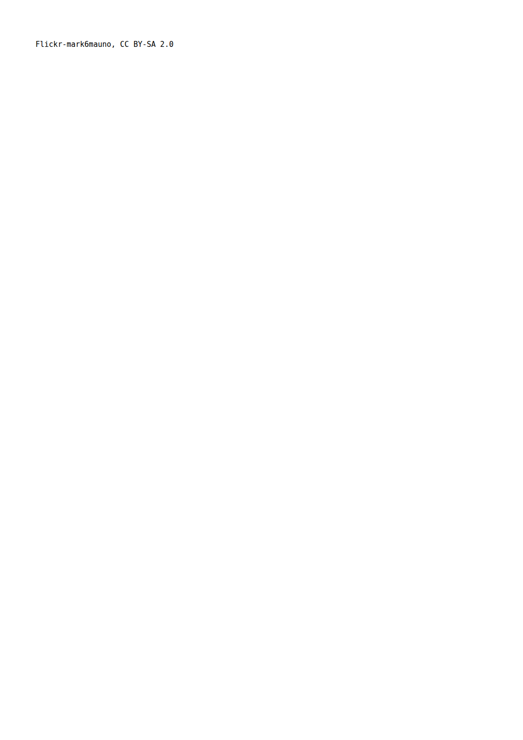Flickr-mark6mauno, CC BY-SA 2.0